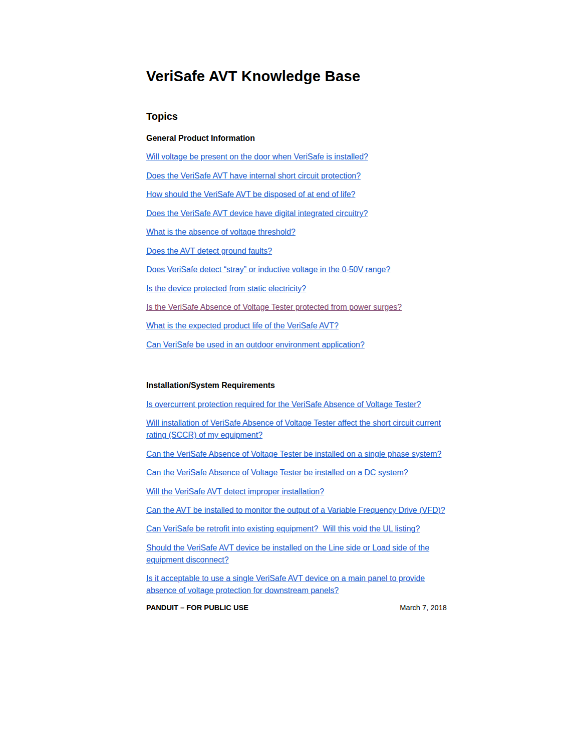VeriSafe AVT Knowledge Base
Topics
General Product Information
Will voltage be present on the door when VeriSafe is installed?
Does the VeriSafe AVT have internal short circuit protection?
How should the VeriSafe AVT be disposed of at end of life?
Does the VeriSafe AVT device have digital integrated circuitry?
What is the absence of voltage threshold?
Does the AVT detect ground faults?
Does VeriSafe detect “stray” or inductive voltage in the 0-50V range?
Is the device protected from static electricity?
Is the VeriSafe Absence of Voltage Tester protected from power surges?
What is the expected product life of the VeriSafe AVT?
Can VeriSafe be used in an outdoor environment application?
Installation/System Requirements
Is overcurrent protection required for the VeriSafe Absence of Voltage Tester?
Will installation of VeriSafe Absence of Voltage Tester affect the short circuit current rating (SCCR) of my equipment?
Can the VeriSafe Absence of Voltage Tester be installed on a single phase system?
Can the VeriSafe Absence of Voltage Tester be installed on a DC system?
Will the VeriSafe AVT detect improper installation?
Can the AVT be installed to monitor the output of a Variable Frequency Drive (VFD)?
Can VeriSafe be retrofit into existing equipment? Will this void the UL listing?
Should the VeriSafe AVT device be installed on the Line side or Load side of the equipment disconnect?
Is it acceptable to use a single VeriSafe AVT device on a main panel to provide absence of voltage protection for downstream panels?
PANDUIT – FOR PUBLIC USE March 7, 2018